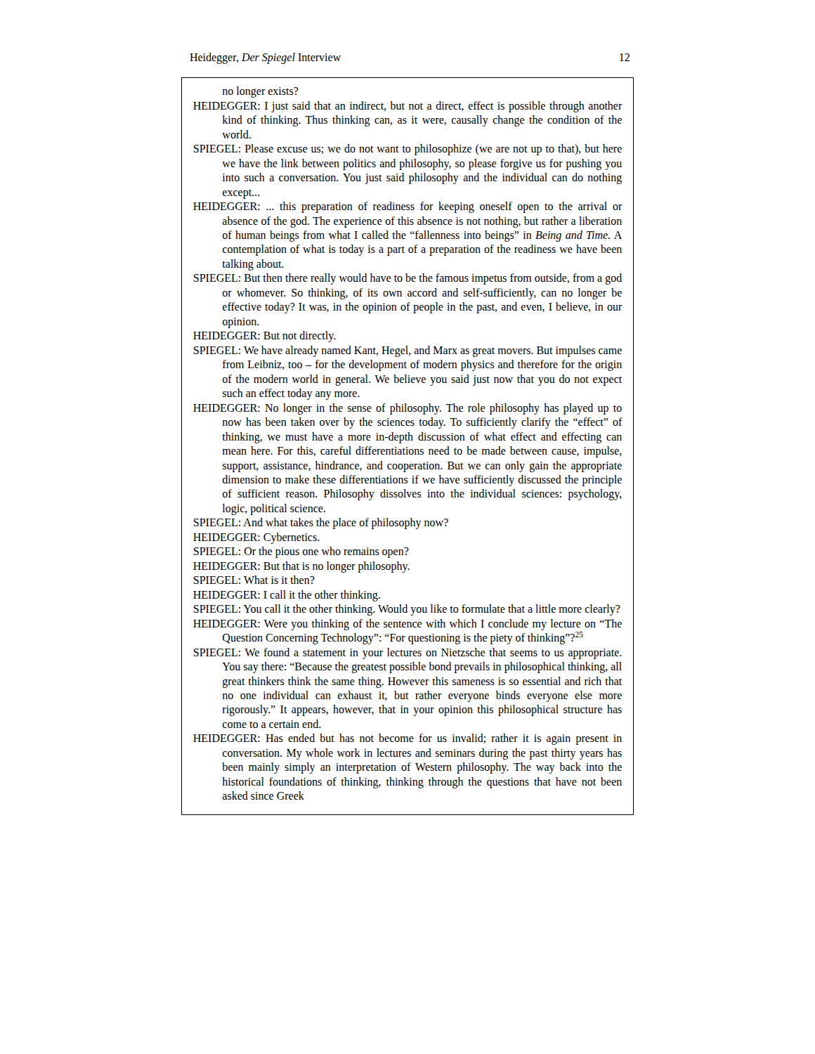Heidegger, Der Spiegel Interview
12
no longer exists?
HEIDEGGER: I just said that an indirect, but not a direct, effect is possible through another kind of thinking. Thus thinking can, as it were, causally change the condition of the world.
SPIEGEL: Please excuse us; we do not want to philosophize (we are not up to that), but here we have the link between politics and philosophy, so please forgive us for pushing you into such a conversation. You just said philosophy and the individual can do nothing except...
HEIDEGGER: ... this preparation of readiness for keeping oneself open to the arrival or absence of the god. The experience of this absence is not nothing, but rather a liberation of human beings from what I called the “fallenness into beings” in Being and Time. A contemplation of what is today is a part of a preparation of the readiness we have been talking about.
SPIEGEL: But then there really would have to be the famous impetus from outside, from a god or whomever. So thinking, of its own accord and self-sufficiently, can no longer be effective today? It was, in the opinion of people in the past, and even, I believe, in our opinion.
HEIDEGGER: But not directly.
SPIEGEL: We have already named Kant, Hegel, and Marx as great movers. But impulses came from Leibniz, too – for the development of modern physics and therefore for the origin of the modern world in general. We believe you said just now that you do not expect such an effect today any more.
HEIDEGGER: No longer in the sense of philosophy. The role philosophy has played up to now has been taken over by the sciences today. To sufficiently clarify the “effect” of thinking, we must have a more in-depth discussion of what effect and effecting can mean here. For this, careful differentiations need to be made between cause, impulse, support, assistance, hindrance, and cooperation. But we can only gain the appropriate dimension to make these differentiations if we have sufficiently discussed the principle of sufficient reason. Philosophy dissolves into the individual sciences: psychology, logic, political science.
SPIEGEL: And what takes the place of philosophy now?
HEIDEGGER: Cybernetics.
SPIEGEL: Or the pious one who remains open?
HEIDEGGER: But that is no longer philosophy.
SPIEGEL: What is it then?
HEIDEGGER: I call it the other thinking.
SPIEGEL: You call it the other thinking. Would you like to formulate that a little more clearly?
HEIDEGGER: Were you thinking of the sentence with which I conclude my lecture on “The Question Concerning Technology”: “For questioning is the piety of thinking”?25
SPIEGEL: We found a statement in your lectures on Nietzsche that seems to us appropriate. You say there: “Because the greatest possible bond prevails in philosophical thinking, all great thinkers think the same thing. However this sameness is so essential and rich that no one individual can exhaust it, but rather everyone binds everyone else more rigorously.” It appears, however, that in your opinion this philosophical structure has come to a certain end.
HEIDEGGER: Has ended but has not become for us invalid; rather it is again present in conversation. My whole work in lectures and seminars during the past thirty years has been mainly simply an interpretation of Western philosophy. The way back into the historical foundations of thinking, thinking through the questions that have not been asked since Greek